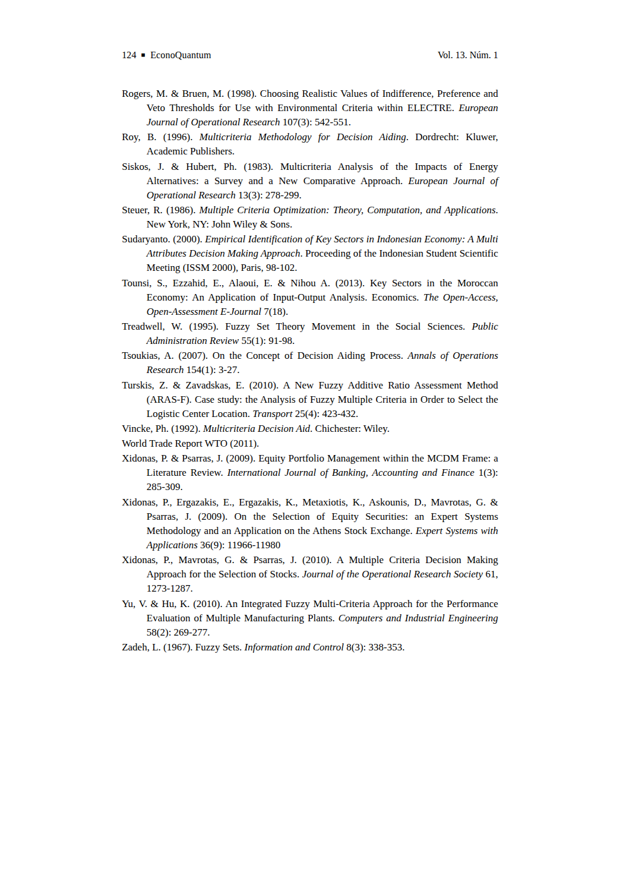124 ■ EconoQuantum Vol. 13. Núm. 1
Rogers, M. & Bruen, M. (1998). Choosing Realistic Values of Indifference, Preference and Veto Thresholds for Use with Environmental Criteria within ELECTRE. European Journal of Operational Research 107(3): 542-551.
Roy, B. (1996). Multicriteria Methodology for Decision Aiding. Dordrecht: Kluwer, Academic Publishers.
Siskos, J. & Hubert, Ph. (1983). Multicriteria Analysis of the Impacts of Energy Alternatives: a Survey and a New Comparative Approach. European Journal of Operational Research 13(3): 278-299.
Steuer, R. (1986). Multiple Criteria Optimization: Theory, Computation, and Applications. New York, NY: John Wiley & Sons.
Sudaryanto. (2000). Empirical Identification of Key Sectors in Indonesian Economy: A Multi Attributes Decision Making Approach. Proceeding of the Indonesian Student Scientific Meeting (ISSM 2000), Paris, 98-102.
Tounsi, S., Ezzahid, E., Alaoui, E. & Nihou A. (2013). Key Sectors in the Moroccan Economy: An Application of Input-Output Analysis. Economics. The Open-Access, Open-Assessment E-Journal 7(18).
Treadwell, W. (1995). Fuzzy Set Theory Movement in the Social Sciences. Public Administration Review 55(1): 91-98.
Tsoukias, A. (2007). On the Concept of Decision Aiding Process. Annals of Operations Research 154(1): 3-27.
Turskis, Z. & Zavadskas, E. (2010). A New Fuzzy Additive Ratio Assessment Method (ARAS-F). Case study: the Analysis of Fuzzy Multiple Criteria in Order to Select the Logistic Center Location. Transport 25(4): 423-432.
Vincke, Ph. (1992). Multicriteria Decision Aid. Chichester: Wiley.
World Trade Report WTO (2011).
Xidonas, P. & Psarras, J. (2009). Equity Portfolio Management within the MCDM Frame: a Literature Review. International Journal of Banking, Accounting and Finance 1(3): 285-309.
Xidonas, P., Ergazakis, E., Ergazakis, K., Metaxiotis, K., Askounis, D., Mavrotas, G. & Psarras, J. (2009). On the Selection of Equity Securities: an Expert Systems Methodology and an Application on the Athens Stock Exchange. Expert Systems with Applications 36(9): 11966-11980
Xidonas, P., Mavrotas, G. & Psarras, J. (2010). A Multiple Criteria Decision Making Approach for the Selection of Stocks. Journal of the Operational Research Society 61, 1273-1287.
Yu, V. & Hu, K. (2010). An Integrated Fuzzy Multi-Criteria Approach for the Performance Evaluation of Multiple Manufacturing Plants. Computers and Industrial Engineering 58(2): 269-277.
Zadeh, L. (1967). Fuzzy Sets. Information and Control 8(3): 338-353.